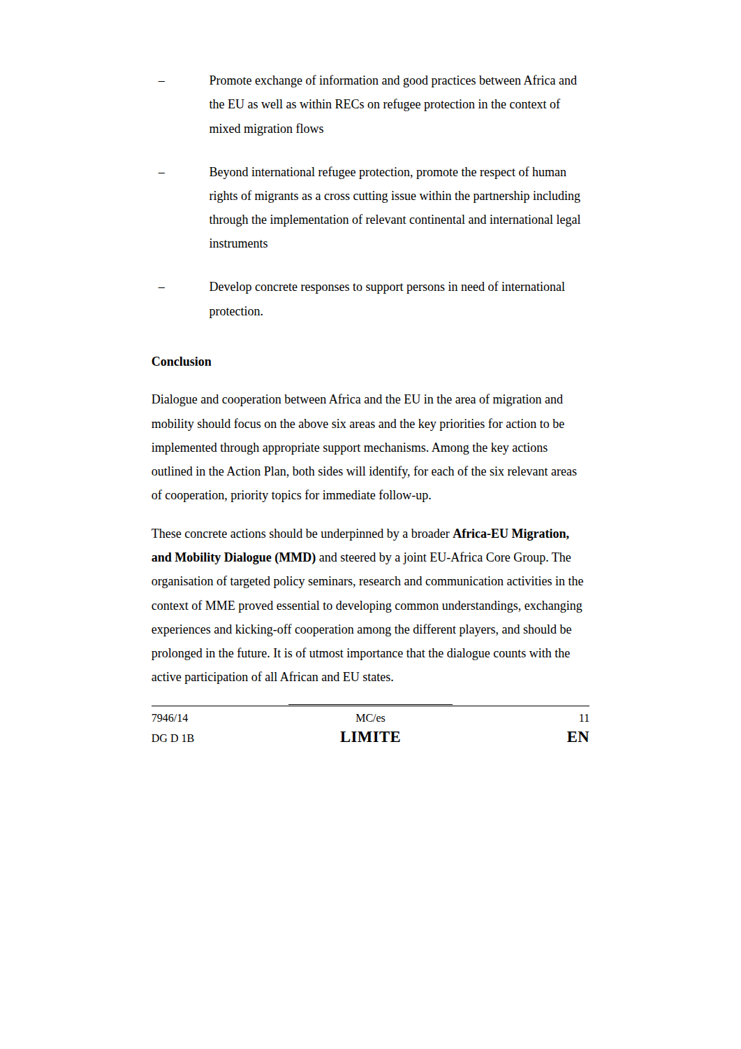Promote exchange of information and good practices between Africa and the EU as well as within RECs on refugee protection in the context of mixed migration flows
Beyond international refugee protection, promote the respect of human rights of migrants as a cross cutting issue within the partnership including through the implementation of relevant continental and international legal instruments
Develop concrete responses to support persons in need of international protection.
Conclusion
Dialogue and cooperation between Africa and the EU in the area of migration and mobility should focus on the above six areas and the key priorities for action to be implemented through appropriate support mechanisms. Among the key actions outlined in the Action Plan, both sides will identify, for each of the six relevant areas of cooperation, priority topics for immediate follow-up.
These concrete actions should be underpinned by a broader Africa-EU Migration, and Mobility Dialogue (MMD) and steered by a joint EU-Africa Core Group. The organisation of targeted policy seminars, research and communication activities in the context of MME proved essential to developing common understandings, exchanging experiences and kicking-off cooperation among the different players, and should be prolonged in the future. It is of utmost importance that the dialogue counts with the active participation of all African and EU states.
7946/14
MC/es
11
DG D 1B
LIMITE
EN